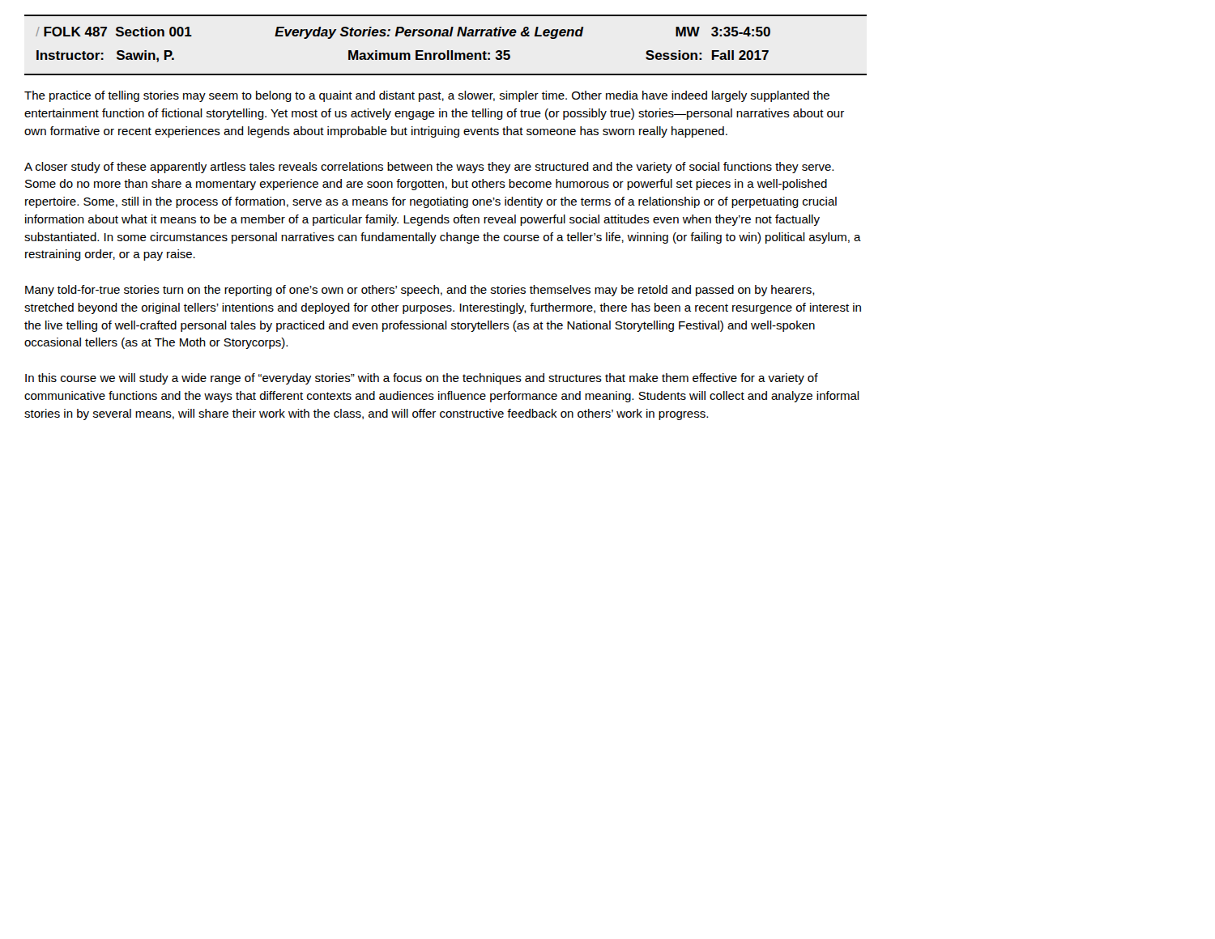| / FOLK 487 Section 001 | Everyday Stories: Personal Narrative & Legend | MW | 3:35-4:50 |
| Instructor: Sawin, P. | Maximum Enrollment: 35 | Session: | Fall 2017 |
The practice of telling stories may seem to belong to a quaint and distant past, a slower, simpler time. Other media have indeed largely supplanted the entertainment function of fictional storytelling. Yet most of us actively engage in the telling of true (or possibly true) stories—personal narratives about our own formative or recent experiences and legends about improbable but intriguing events that someone has sworn really happened.
A closer study of these apparently artless tales reveals correlations between the ways they are structured and the variety of social functions they serve. Some do no more than share a momentary experience and are soon forgotten, but others become humorous or powerful set pieces in a well-polished repertoire. Some, still in the process of formation, serve as a means for negotiating one’s identity or the terms of a relationship or of perpetuating crucial information about what it means to be a member of a particular family. Legends often reveal powerful social attitudes even when they’re not factually substantiated. In some circumstances personal narratives can fundamentally change the course of a teller’s life, winning (or failing to win) political asylum, a restraining order, or a pay raise.
Many told-for-true stories turn on the reporting of one’s own or others’ speech, and the stories themselves may be retold and passed on by hearers, stretched beyond the original tellers’ intentions and deployed for other purposes. Interestingly, furthermore, there has been a recent resurgence of interest in the live telling of well-crafted personal tales by practiced and even professional storytellers (as at the National Storytelling Festival) and well-spoken occasional tellers (as at The Moth or Storycorps).
In this course we will study a wide range of “everyday stories” with a focus on the techniques and structures that make them effective for a variety of communicative functions and the ways that different contexts and audiences influence performance and meaning. Students will collect and analyze informal stories in by several means, will share their work with the class, and will offer constructive feedback on others’ work in progress.